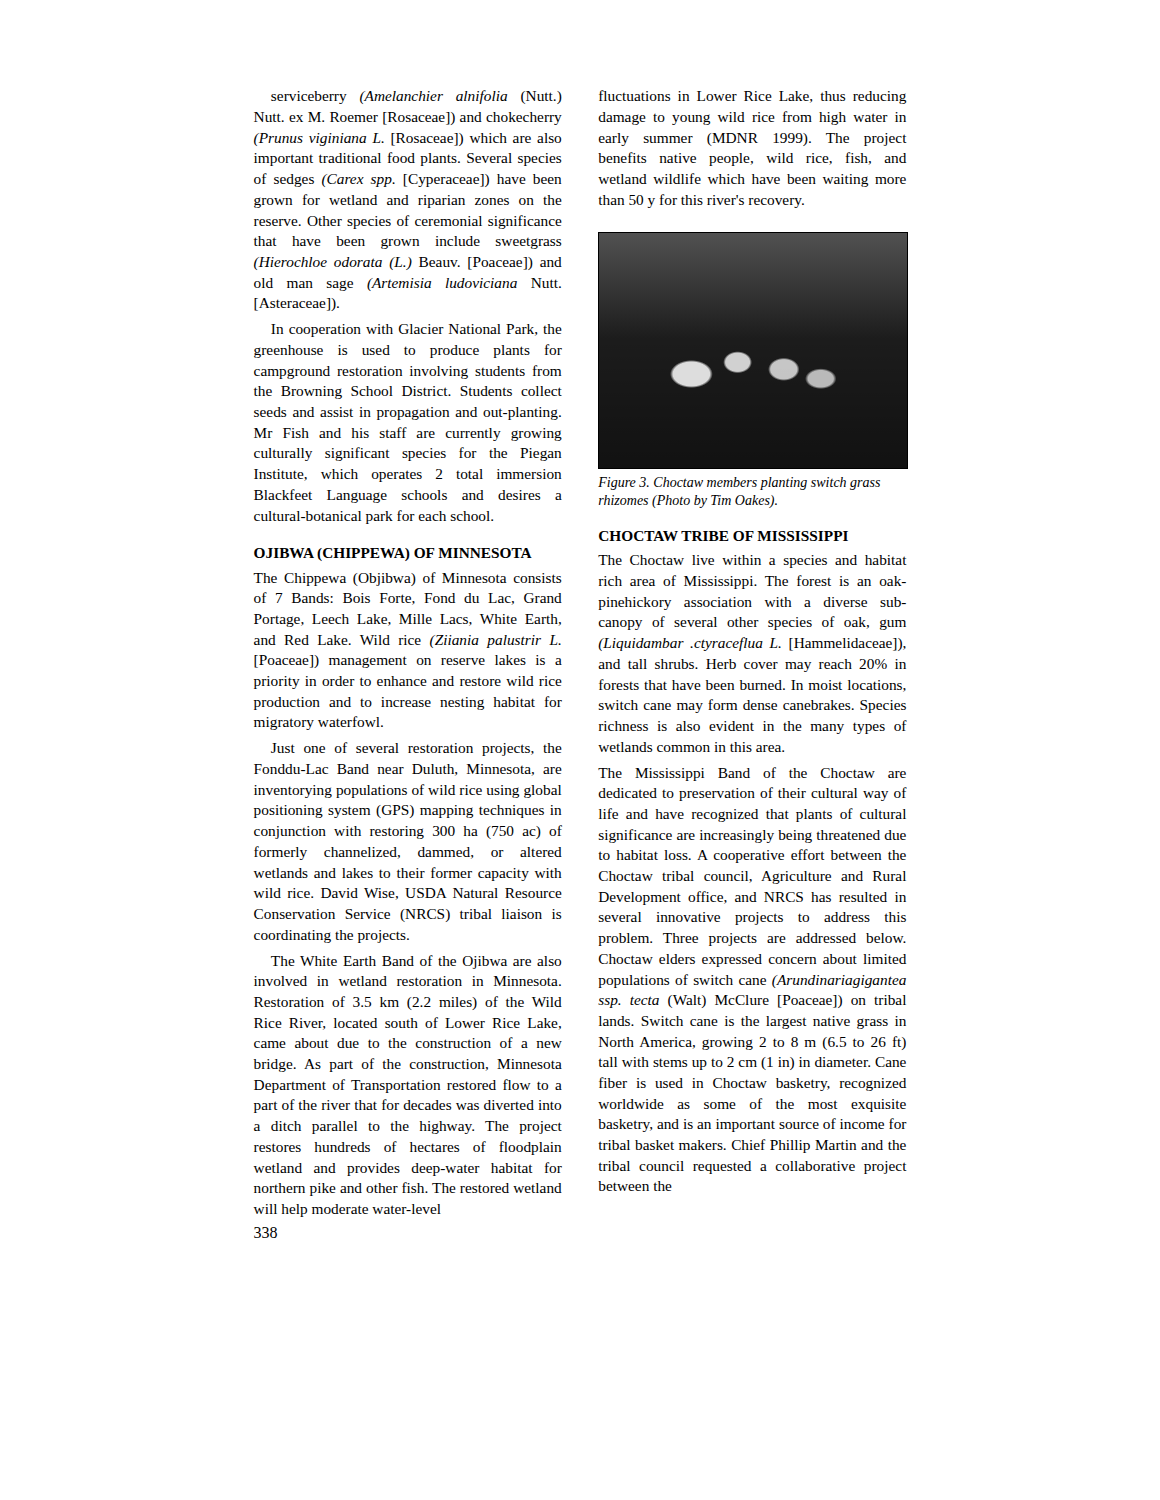serviceberry (Amelanchier alnifolia (Nutt.) Nutt. ex M. Roemer [Rosaceae]) and chokecherry (Prunus viginiana L. [Rosaceae]) which are also important traditional food plants. Several species of sedges (Carex spp. [Cyperaceae]) have been grown for wetland and riparian zones on the reserve. Other species of ceremonial significance that have been grown include sweetgrass (Hierochloe odorata (L.) Beauv. [Poaceae]) and old man sage (Artemisia ludoviciana Nutt. [Asteraceae]).
In cooperation with Glacier National Park, the greenhouse is used to produce plants for campground restoration involving students from the Browning School District. Students collect seeds and assist in propagation and out-planting. Mr Fish and his staff are currently growing culturally significant species for the Piegan Institute, which operates 2 total immersion Blackfeet Language schools and desires a cultural-botanical park for each school.
OJIBWA (CHIPPEWA) OF MINNESOTA
The Chippewa (Objibwa) of Minnesota consists of 7 Bands: Bois Forte, Fond du Lac, Grand Portage, Leech Lake, Mille Lacs, White Earth, and Red Lake. Wild rice (Ziiania palustrir L. [Poaceae]) management on reserve lakes is a priority in order to enhance and restore wild rice production and to increase nesting habitat for migratory waterfowl.
Just one of several restoration projects, the Fonddu-Lac Band near Duluth, Minnesota, are inventorying populations of wild rice using global positioning system (GPS) mapping techniques in conjunction with restoring 300 ha (750 ac) of formerly channelized, dammed, or altered wetlands and lakes to their former capacity with wild rice. David Wise, USDA Natural Resource Conservation Service (NRCS) tribal liaison is coordinating the projects.
The White Earth Band of the Ojibwa are also involved in wetland restoration in Minnesota. Restoration of 3.5 km (2.2 miles) of the Wild Rice River, located south of Lower Rice Lake, came about due to the construction of a new bridge. As part of the construction, Minnesota Department of Transportation restored flow to a part of the river that for decades was diverted into a ditch parallel to the highway. The project restores hundreds of hectares of floodplain wetland and provides deep-water habitat for northern pike and other fish. The restored wetland will help moderate water-level
fluctuations in Lower Rice Lake, thus reducing damage to young wild rice from high water in early summer (MDNR 1999). The project benefits native people, wild rice, fish, and wetland wildlife which have been waiting more than 50 y for this river's recovery.
Figure 3. Choctaw members planting switch grass rhizomes (Photo by Tim Oakes).
CHOCTAW TRIBE OF MISSISSIPPI
The Choctaw live within a species and habitat rich area of Mississippi. The forest is an oak-pinehickory association with a diverse sub-canopy of several other species of oak, gum (Liquidambar .ctyraceflua L. [Hammelidaceae]), and tall shrubs. Herb cover may reach 20% in forests that have been burned. In moist locations, switch cane may form dense canebrakes. Species richness is also evident in the many types of wetlands common in this area.
The Mississippi Band of the Choctaw are dedicated to preservation of their cultural way of life and have recognized that plants of cultural significance are increasingly being threatened due to habitat loss. A cooperative effort between the Choctaw tribal council, Agriculture and Rural Development office, and NRCS has resulted in several innovative projects to address this problem. Three projects are addressed below. Choctaw elders expressed concern about limited populations of switch cane (Arundinariagigantea ssp. tecta (Walt) McClure [Poaceae]) on tribal lands. Switch cane is the largest native grass in North America, growing 2 to 8 m (6.5 to 26 ft) tall with stems up to 2 cm (1 in) in diameter. Cane fiber is used in Choctaw basketry, recognized worldwide as some of the most exquisite basketry, and is an important source of income for tribal basket makers. Chief Phillip Martin and the tribal council requested a collaborative project between the
338